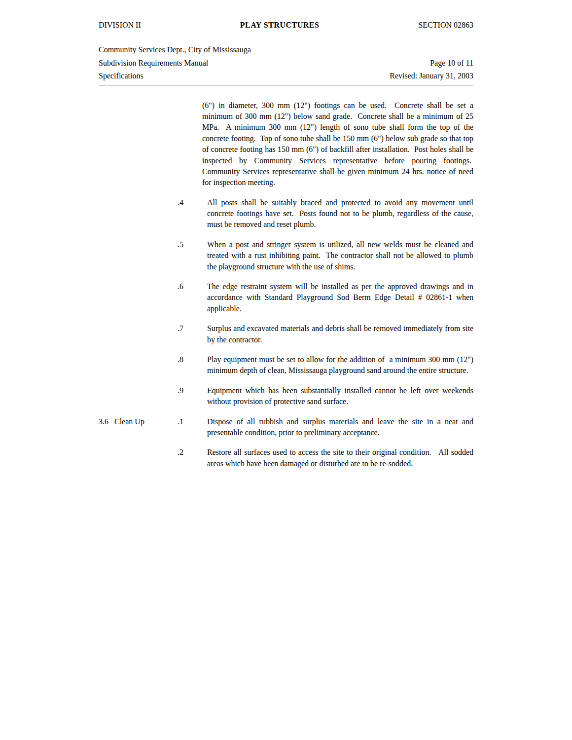DIVISION II
PLAY STRUCTURES
SECTION 02863
Community Services Dept., City of Mississauga
Subdivision Requirements Manual
Page 10 of 11
Specifications
Revised: January 31, 2003
(6") in diameter, 300 mm (12") footings can be used. Concrete shall be set a minimum of 300 mm (12") below sand grade. Concrete shall be a minimum of 25 MPa. A minimum 300 mm (12") length of sono tube shall form the top of the concrete footing. Top of sono tube shall be 150 mm (6") below sub grade so that top of concrete footing has 150 mm (6") of backfill after installation. Post holes shall be inspected by Community Services representative before pouring footings. Community Services representative shall be given minimum 24 hrs. notice of need for inspection meeting.
.4
All posts shall be suitably braced and protected to avoid any movement until concrete footings have set. Posts found not to be plumb, regardless of the cause, must be removed and reset plumb.
.5
When a post and stringer system is utilized, all new welds must be cleaned and treated with a rust inhibiting paint. The contractor shall not be allowed to plumb the playground structure with the use of shims.
.6
The edge restraint system will be installed as per the approved drawings and in accordance with Standard Playground Sod Berm Edge Detail # 02861-1 when applicable.
.7
Surplus and excavated materials and debris shall be removed immediately from site by the contractor.
.8
Play equipment must be set to allow for the addition of a minimum 300 mm (12") minimum depth of clean, Mississauga playground sand around the entire structure.
.9
Equipment which has been substantially installed cannot be left over weekends without provision of protective sand surface.
3.6 Clean Up
.1
Dispose of all rubbish and surplus materials and leave the site in a neat and presentable condition, prior to preliminary acceptance.
.2
Restore all surfaces used to access the site to their original condition. All sodded areas which have been damaged or disturbed are to be re-sodded.